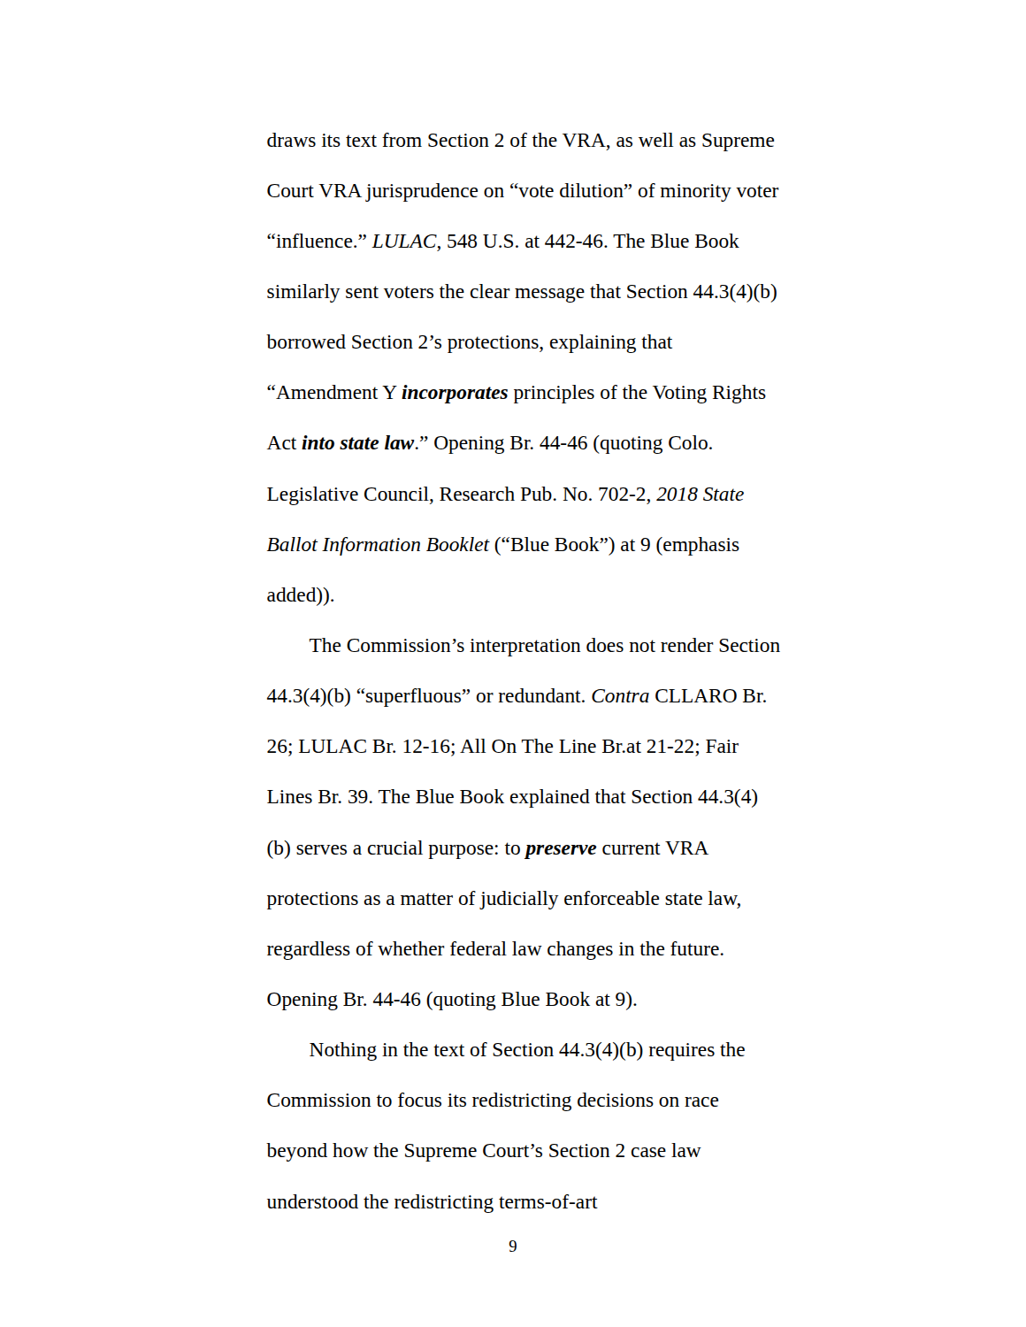draws its text from Section 2 of the VRA, as well as Supreme Court VRA jurisprudence on “vote dilution” of minority voter “influence.” LULAC, 548 U.S. at 442-46. The Blue Book similarly sent voters the clear message that Section 44.3(4)(b) borrowed Section 2’s protections, explaining that “Amendment Y incorporates principles of the Voting Rights Act into state law.” Opening Br. 44-46 (quoting Colo. Legislative Council, Research Pub. No. 702-2, 2018 State Ballot Information Booklet (“Blue Book”) at 9 (emphasis added)).
The Commission’s interpretation does not render Section 44.3(4)(b) “superfluous” or redundant. Contra CLLARO Br. 26; LULAC Br. 12-16; All On The Line Br.at 21-22; Fair Lines Br. 39. The Blue Book explained that Section 44.3(4)(b) serves a crucial purpose: to preserve current VRA protections as a matter of judicially enforceable state law, regardless of whether federal law changes in the future. Opening Br. 44-46 (quoting Blue Book at 9).
Nothing in the text of Section 44.3(4)(b) requires the Commission to focus its redistricting decisions on race beyond how the Supreme Court’s Section 2 case law understood the redistricting terms-of-art
9